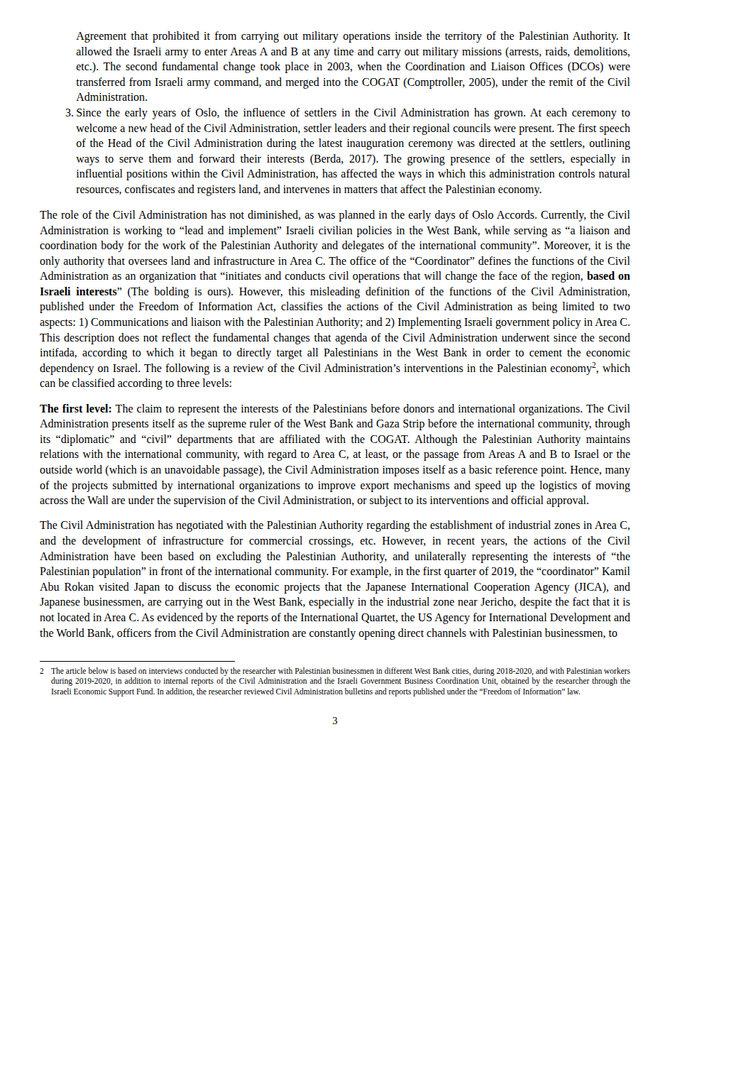Agreement that prohibited it from carrying out military operations inside the territory of the Palestinian Authority. It allowed the Israeli army to enter Areas A and B at any time and carry out military missions (arrests, raids, demolitions, etc.). The second fundamental change took place in 2003, when the Coordination and Liaison Offices (DCOs) were transferred from Israeli army command, and merged into the COGAT (Comptroller, 2005), under the remit of the Civil Administration.
Since the early years of Oslo, the influence of settlers in the Civil Administration has grown. At each ceremony to welcome a new head of the Civil Administration, settler leaders and their regional councils were present. The first speech of the Head of the Civil Administration during the latest inauguration ceremony was directed at the settlers, outlining ways to serve them and forward their interests (Berda, 2017). The growing presence of the settlers, especially in influential positions within the Civil Administration, has affected the ways in which this administration controls natural resources, confiscates and registers land, and intervenes in matters that affect the Palestinian economy.
The role of the Civil Administration has not diminished, as was planned in the early days of Oslo Accords. Currently, the Civil Administration is working to “lead and implement” Israeli civilian policies in the West Bank, while serving as “a liaison and coordination body for the work of the Palestinian Authority and delegates of the international community”. Moreover, it is the only authority that oversees land and infrastructure in Area C. The office of the “Coordinator” defines the functions of the Civil Administration as an organization that “initiates and conducts civil operations that will change the face of the region, based on Israeli interests” (The bolding is ours). However, this misleading definition of the functions of the Civil Administration, published under the Freedom of Information Act, classifies the actions of the Civil Administration as being limited to two aspects: 1) Communications and liaison with the Palestinian Authority; and 2) Implementing Israeli government policy in Area C. This description does not reflect the fundamental changes that agenda of the Civil Administration underwent since the second intifada, according to which it began to directly target all Palestinians in the West Bank in order to cement the economic dependency on Israel. The following is a review of the Civil Administration’s interventions in the Palestinian economy2, which can be classified according to three levels:
The first level: The claim to represent the interests of the Palestinians before donors and international organizations. The Civil Administration presents itself as the supreme ruler of the West Bank and Gaza Strip before the international community, through its “diplomatic” and “civil” departments that are affiliated with the COGAT. Although the Palestinian Authority maintains relations with the international community, with regard to Area C, at least, or the passage from Areas A and B to Israel or the outside world (which is an unavoidable passage), the Civil Administration imposes itself as a basic reference point. Hence, many of the projects submitted by international organizations to improve export mechanisms and speed up the logistics of moving across the Wall are under the supervision of the Civil Administration, or subject to its interventions and official approval.
The Civil Administration has negotiated with the Palestinian Authority regarding the establishment of industrial zones in Area C, and the development of infrastructure for commercial crossings, etc. However, in recent years, the actions of the Civil Administration have been based on excluding the Palestinian Authority, and unilaterally representing the interests of “the Palestinian population” in front of the international community. For example, in the first quarter of 2019, the “coordinator” Kamil Abu Rokan visited Japan to discuss the economic projects that the Japanese International Cooperation Agency (JICA), and Japanese businessmen, are carrying out in the West Bank, especially in the industrial zone near Jericho, despite the fact that it is not located in Area C. As evidenced by the reports of the International Quartet, the US Agency for International Development and the World Bank, officers from the Civil Administration are constantly opening direct channels with Palestinian businessmen, to
2
The article below is based on interviews conducted by the researcher with Palestinian businessmen in different West Bank cities, during 2018-2020, and with Palestinian workers during 2019-2020, in addition to internal reports of the Civil Administration and the Israeli Government Business Coordination Unit, obtained by the researcher through the Israeli Economic Support Fund. In addition, the researcher reviewed Civil Administration bulletins and reports published under the “Freedom of Information” law.
3